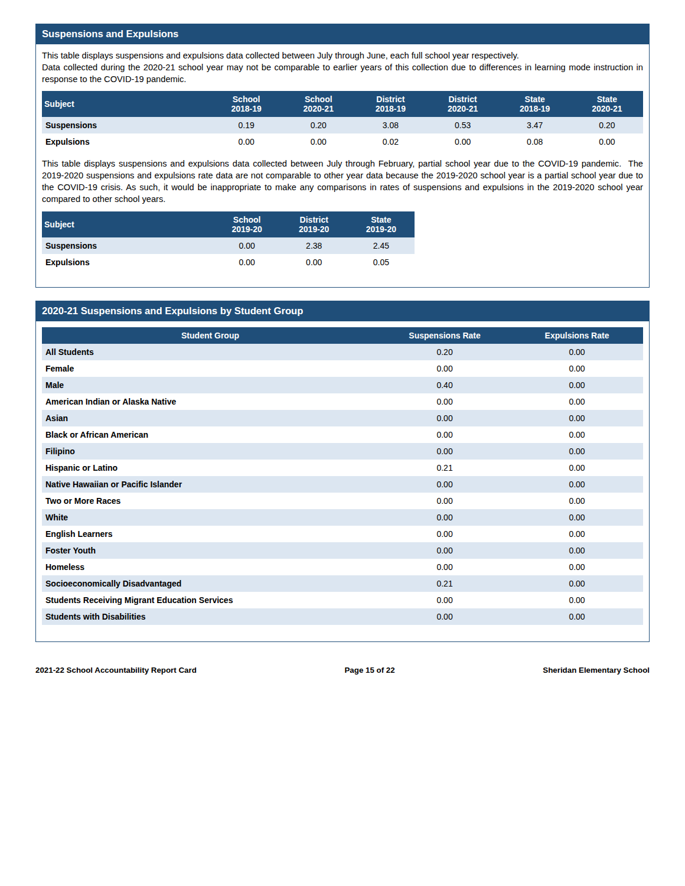Suspensions and Expulsions
This table displays suspensions and expulsions data collected between July through June, each full school year respectively.
Data collected during the 2020-21 school year may not be comparable to earlier years of this collection due to differences in learning mode instruction in response to the COVID-19 pandemic.
| Subject | School 2018-19 | School 2020-21 | District 2018-19 | District 2020-21 | State 2018-19 | State 2020-21 |
| --- | --- | --- | --- | --- | --- | --- |
| Suspensions | 0.19 | 0.20 | 3.08 | 0.53 | 3.47 | 0.20 |
| Expulsions | 0.00 | 0.00 | 0.02 | 0.00 | 0.08 | 0.00 |
This table displays suspensions and expulsions data collected between July through February, partial school year due to the COVID-19 pandemic. The 2019-2020 suspensions and expulsions rate data are not comparable to other year data because the 2019-2020 school year is a partial school year due to the COVID-19 crisis. As such, it would be inappropriate to make any comparisons in rates of suspensions and expulsions in the 2019-2020 school year compared to other school years.
| Subject | School 2019-20 | District 2019-20 | State 2019-20 |
| --- | --- | --- | --- |
| Suspensions | 0.00 | 2.38 | 2.45 |
| Expulsions | 0.00 | 0.00 | 0.05 |
2020-21 Suspensions and Expulsions by Student Group
| Student Group | Suspensions Rate | Expulsions Rate |
| --- | --- | --- |
| All Students | 0.20 | 0.00 |
| Female | 0.00 | 0.00 |
| Male | 0.40 | 0.00 |
| American Indian or Alaska Native | 0.00 | 0.00 |
| Asian | 0.00 | 0.00 |
| Black or African American | 0.00 | 0.00 |
| Filipino | 0.00 | 0.00 |
| Hispanic or Latino | 0.21 | 0.00 |
| Native Hawaiian or Pacific Islander | 0.00 | 0.00 |
| Two or More Races | 0.00 | 0.00 |
| White | 0.00 | 0.00 |
| English Learners | 0.00 | 0.00 |
| Foster Youth | 0.00 | 0.00 |
| Homeless | 0.00 | 0.00 |
| Socioeconomically Disadvantaged | 0.21 | 0.00 |
| Students Receiving Migrant Education Services | 0.00 | 0.00 |
| Students with Disabilities | 0.00 | 0.00 |
2021-22 School Accountability Report Card
Page 15 of 22
Sheridan Elementary School